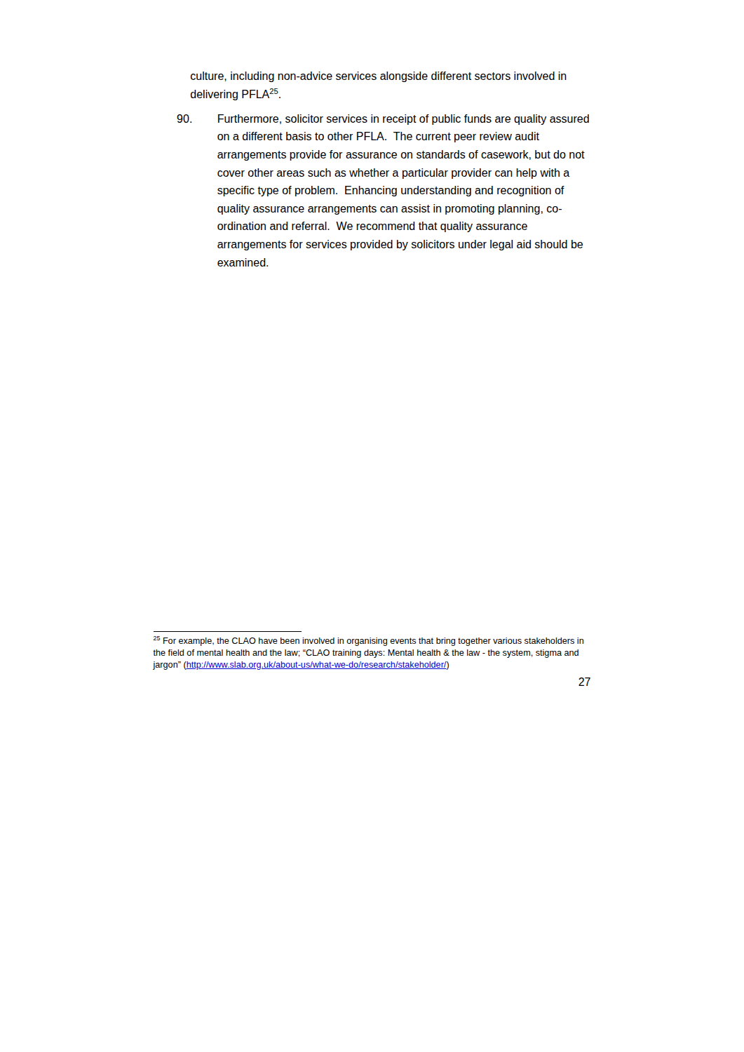culture, including non-advice services alongside different sectors involved in delivering PFLA25.
90. Furthermore, solicitor services in receipt of public funds are quality assured on a different basis to other PFLA. The current peer review audit arrangements provide for assurance on standards of casework, but do not cover other areas such as whether a particular provider can help with a specific type of problem. Enhancing understanding and recognition of quality assurance arrangements can assist in promoting planning, co-ordination and referral. We recommend that quality assurance arrangements for services provided by solicitors under legal aid should be examined.
25 For example, the CLAO have been involved in organising events that bring together various stakeholders in the field of mental health and the law; “CLAO training days: Mental health & the law - the system, stigma and jargon” (http://www.slab.org.uk/about-us/what-we-do/research/stakeholder/)
27